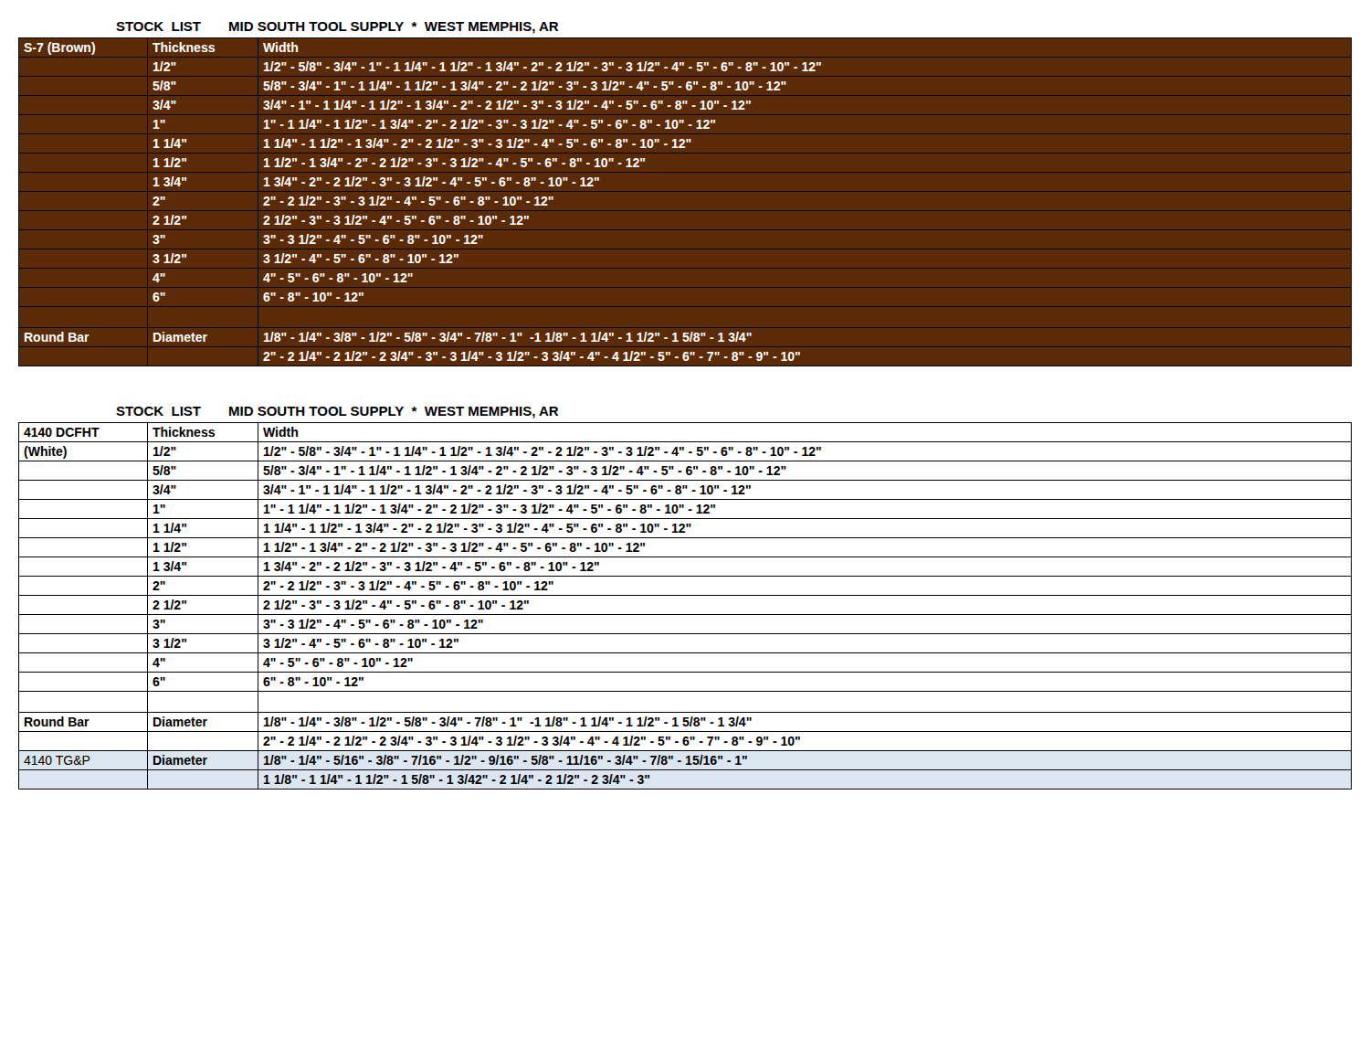STOCK LIST MID SOUTH TOOL SUPPLY * WEST MEMPHIS, AR
| S-7 (Brown) | Thickness | Width |
| | 1/2" | 1/2" - 5/8" - 3/4" - 1" - 1 1/4" - 1 1/2" - 1 3/4" - 2" - 2 1/2" - 3" - 3 1/2" - 4" - 5" - 6" - 8" - 10" - 12" |
| | 5/8" | 5/8" - 3/4" - 1" - 1 1/4" - 1 1/2" - 1 3/4" - 2" - 2 1/2" - 3" - 3 1/2" - 4" - 5" - 6" - 8" - 10" - 12" |
| | 3/4" | 3/4" - 1" - 1 1/4" - 1 1/2" - 1 3/4" - 2" - 2 1/2" - 3" - 3 1/2" - 4" - 5" - 6" - 8" - 10" - 12" |
| | 1" | 1" - 1 1/4" - 1 1/2" - 1 3/4" - 2" - 2 1/2" - 3" - 3 1/2" - 4" - 5" - 6" - 8" - 10" - 12" |
| | 1 1/4" | 1 1/4" - 1 1/2" - 1 3/4" - 2" - 2 1/2" - 3" - 3 1/2" - 4" - 5" - 6" - 8" - 10" - 12" |
| | 1 1/2" | 1 1/2" - 1 3/4" - 2" - 2 1/2" - 3" - 3 1/2" - 4" - 5" - 6" - 8" - 10" - 12" |
| | 1 3/4" | 1 3/4" - 2" - 2 1/2" - 3" - 3 1/2" - 4" - 5" - 6" - 8" - 10" - 12" |
| | 2" | 2" - 2 1/2" - 3" - 3 1/2" - 4" - 5" - 6" - 8" - 10" - 12" |
| | 2 1/2" | 2 1/2" - 3" - 3 1/2" - 4" - 5" - 6" - 8" - 10" - 12" |
| | 3" | 3" - 3 1/2" - 4" - 5" - 6" - 8" - 10" - 12" |
| | 3 1/2" | 3 1/2" - 4" - 5" - 6" - 8" - 10" - 12" |
| | 4" | 4" - 5" - 6" - 8" - 10" - 12" |
| | 6" | 6" - 8" - 10" - 12" |
| Round Bar | Diameter | 1/8" - 1/4" - 3/8" - 1/2" - 5/8" - 3/4" - 7/8" - 1" -1 1/8" - 1 1/4" - 1 1/2" - 1 5/8" - 1 3/4" |
| | | 2" - 2 1/4" - 2 1/2" - 2 3/4" - 3" - 3 1/4" - 3 1/2" - 3 3/4" - 4" - 4 1/2" - 5" - 6" - 7" - 8" - 9" - 10" |
STOCK LIST MID SOUTH TOOL SUPPLY * WEST MEMPHIS, AR
| 4140 DCFHT | Thickness | Width |
| (White) | 1/2" | 1/2" - 5/8" - 3/4" - 1" - 1 1/4" - 1 1/2" - 1 3/4" - 2" - 2 1/2" - 3" - 3 1/2" - 4" - 5" - 6" - 8" - 10" - 12" |
| | 5/8" | 5/8" - 3/4" - 1" - 1 1/4" - 1 1/2" - 1 3/4" - 2" - 2 1/2" - 3" - 3 1/2" - 4" - 5" - 6" - 8" - 10" - 12" |
| | 3/4" | 3/4" - 1" - 1 1/4" - 1 1/2" - 1 3/4" - 2" - 2 1/2" - 3" - 3 1/2" - 4" - 5" - 6" - 8" - 10" - 12" |
| | 1" | 1" - 1 1/4" - 1 1/2" - 1 3/4" - 2" - 2 1/2" - 3" - 3 1/2" - 4" - 5" - 6" - 8" - 10" - 12" |
| | 1 1/4" | 1 1/4" - 1 1/2" - 1 3/4" - 2" - 2 1/2" - 3" - 3 1/2" - 4" - 5" - 6" - 8" - 10" - 12" |
| | 1 1/2" | 1 1/2" - 1 3/4" - 2" - 2 1/2" - 3" - 3 1/2" - 4" - 5" - 6" - 8" - 10" - 12" |
| | 1 3/4" | 1 3/4" - 2" - 2 1/2" - 3" - 3 1/2" - 4" - 5" - 6" - 8" - 10" - 12" |
| | 2" | 2" - 2 1/2" - 3" - 3 1/2" - 4" - 5" - 6" - 8" - 10" - 12" |
| | 2 1/2" | 2 1/2" - 3" - 3 1/2" - 4" - 5" - 6" - 8" - 10" - 12" |
| | 3" | 3" - 3 1/2" - 4" - 5" - 6" - 8" - 10" - 12" |
| | 3 1/2" | 3 1/2" - 4" - 5" - 6" - 8" - 10" - 12" |
| | 4" | 4" - 5" - 6" - 8" - 10" - 12" |
| | 6" | 6" - 8" - 10" - 12" |
| Round Bar | Diameter | 1/8" - 1/4" - 3/8" - 1/2" - 5/8" - 3/4" - 7/8" - 1" -1 1/8" - 1 1/4" - 1 1/2" - 1 5/8" - 1 3/4" |
| | | 2" - 2 1/4" - 2 1/2" - 2 3/4" - 3" - 3 1/4" - 3 1/2" - 3 3/4" - 4" - 4 1/2" - 5" - 6" - 7" - 8" - 9" - 10" |
| 4140 TG&P | Diameter | 1/8" - 1/4" - 5/16" - 3/8" - 7/16" - 1/2" - 9/16" - 5/8" - 11/16" - 3/4" - 7/8" - 15/16" - 1" |
| | | 1 1/8" - 1 1/4" - 1 1/2" - 1 5/8" - 1 3/42" - 2 1/4" - 2 1/2" - 2 3/4" - 3" |